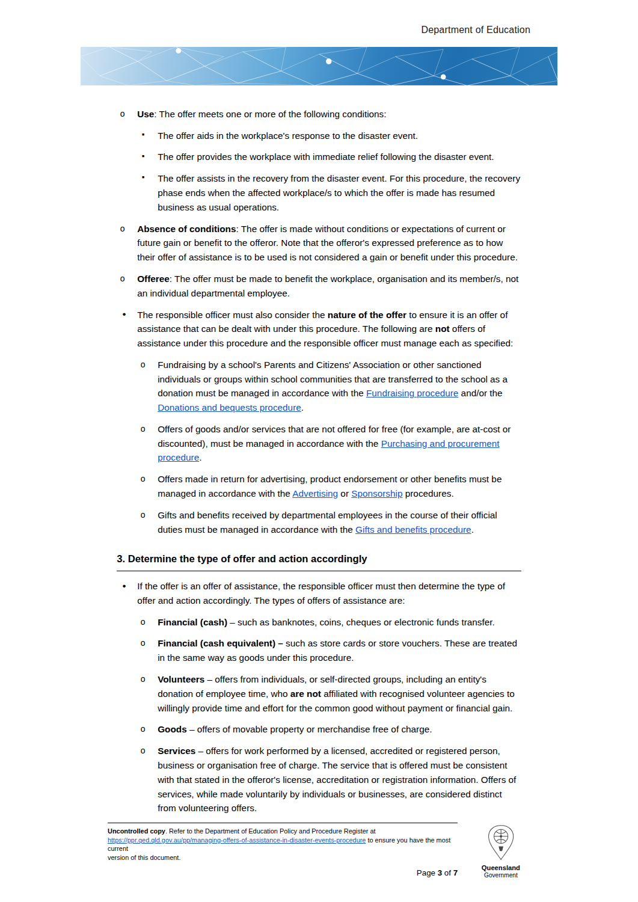Department of Education
Use: The offer meets one or more of the following conditions:
The offer aids in the workplace's response to the disaster event.
The offer provides the workplace with immediate relief following the disaster event.
The offer assists in the recovery from the disaster event. For this procedure, the recovery phase ends when the affected workplace/s to which the offer is made has resumed business as usual operations.
Absence of conditions: The offer is made without conditions or expectations of current or future gain or benefit to the offeror. Note that the offeror's expressed preference as to how their offer of assistance is to be used is not considered a gain or benefit under this procedure.
Offeree: The offer must be made to benefit the workplace, organisation and its member/s, not an individual departmental employee.
The responsible officer must also consider the nature of the offer to ensure it is an offer of assistance that can be dealt with under this procedure. The following are not offers of assistance under this procedure and the responsible officer must manage each as specified:
Fundraising by a school's Parents and Citizens' Association or other sanctioned individuals or groups within school communities that are transferred to the school as a donation must be managed in accordance with the Fundraising procedure and/or the Donations and bequests procedure.
Offers of goods and/or services that are not offered for free (for example, are at-cost or discounted), must be managed in accordance with the Purchasing and procurement procedure.
Offers made in return for advertising, product endorsement or other benefits must be managed in accordance with the Advertising or Sponsorship procedures.
Gifts and benefits received by departmental employees in the course of their official duties must be managed in accordance with the Gifts and benefits procedure.
3. Determine the type of offer and action accordingly
If the offer is an offer of assistance, the responsible officer must then determine the type of offer and action accordingly. The types of offers of assistance are:
Financial (cash) – such as banknotes, coins, cheques or electronic funds transfer.
Financial (cash equivalent) – such as store cards or store vouchers. These are treated in the same way as goods under this procedure.
Volunteers – offers from individuals, or self-directed groups, including an entity's donation of employee time, who are not affiliated with recognised volunteer agencies to willingly provide time and effort for the common good without payment or financial gain.
Goods – offers of movable property or merchandise free of charge.
Services – offers for work performed by a licensed, accredited or registered person, business or organisation free of charge. The service that is offered must be consistent with that stated in the offeror's license, accreditation or registration information. Offers of services, while made voluntarily by individuals or businesses, are considered distinct from volunteering offers.
Uncontrolled copy. Refer to the Department of Education Policy and Procedure Register at
https://ppr.qed.qld.gov.au/pp/managing-offers-of-assistance-in-disaster-events-procedure to ensure you have the most current
version of this document.
Page 3 of 7
Queensland Government